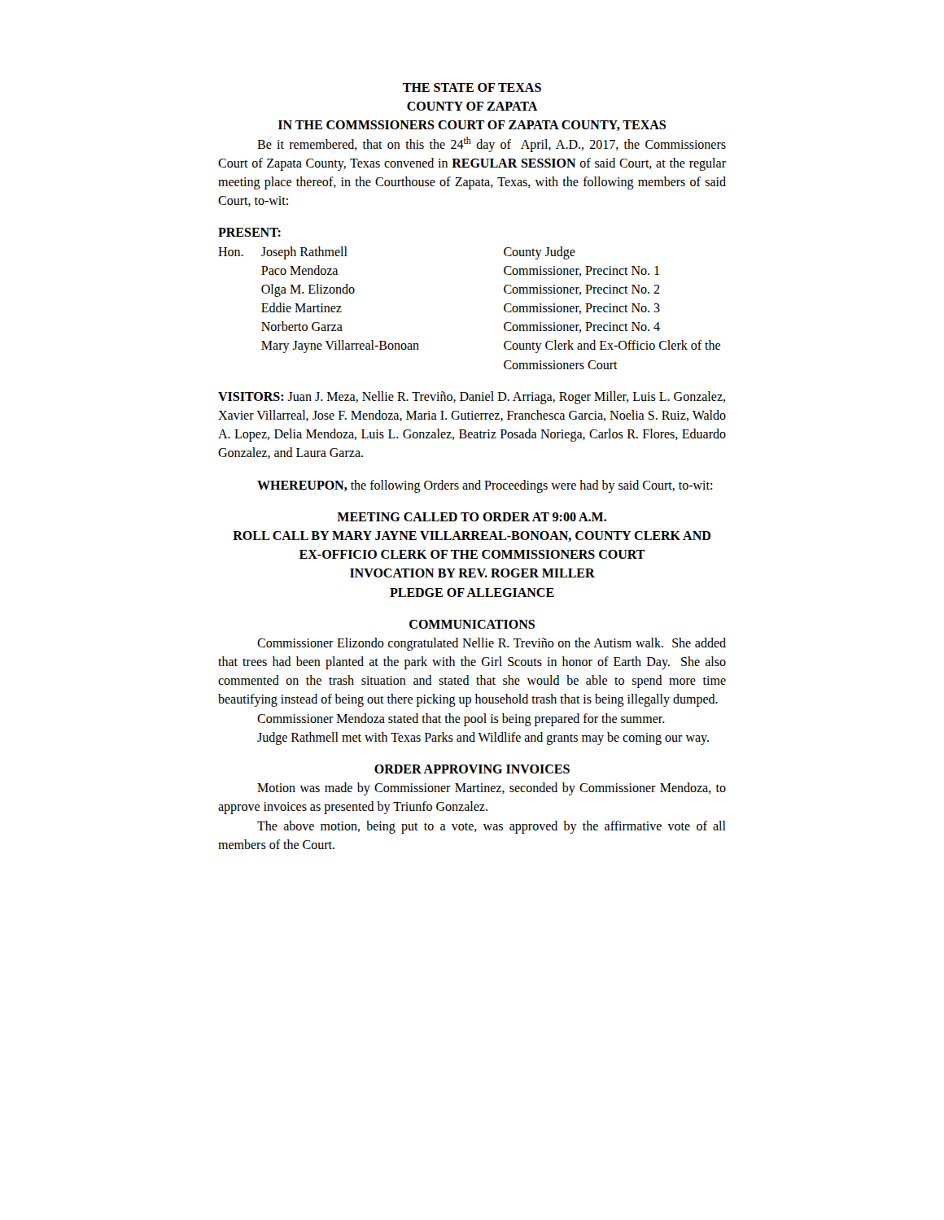THE STATE OF TEXAS
COUNTY OF ZAPATA
IN THE COMMSSIONERS COURT OF ZAPATA COUNTY, TEXAS
Be it remembered, that on this the 24th day of April, A.D., 2017, the Commissioners Court of Zapata County, Texas convened in REGULAR SESSION of said Court, at the regular meeting place thereof, in the Courthouse of Zapata, Texas, with the following members of said Court, to-wit:
PRESENT:
| Hon. | Joseph Rathmell | County Judge |
| | Paco Mendoza | Commissioner, Precinct No. 1 |
| | Olga M. Elizondo | Commissioner, Precinct No. 2 |
| | Eddie Martinez | Commissioner, Precinct No. 3 |
| | Norberto Garza | Commissioner, Precinct No. 4 |
| | Mary Jayne Villarreal-Bonoan | County Clerk and Ex-Officio Clerk of the |
| | | Commissioners Court |
VISITORS: Juan J. Meza, Nellie R. Treviño, Daniel D. Arriaga, Roger Miller, Luis L. Gonzalez, Xavier Villarreal, Jose F. Mendoza, Maria I. Gutierrez, Franchesca Garcia, Noelia S. Ruiz, Waldo A. Lopez, Delia Mendoza, Luis L. Gonzalez, Beatriz Posada Noriega, Carlos R. Flores, Eduardo Gonzalez, and Laura Garza.
WHEREUPON, the following Orders and Proceedings were had by said Court, to-wit:
MEETING CALLED TO ORDER AT 9:00 A.M.
ROLL CALL BY MARY JAYNE VILLARREAL-BONOAN, COUNTY CLERK AND
EX-OFFICIO CLERK OF THE COMMISSIONERS COURT
INVOCATION BY REV. ROGER MILLER
PLEDGE OF ALLEGIANCE
COMMUNICATIONS
Commissioner Elizondo congratulated Nellie R. Treviño on the Autism walk. She added that trees had been planted at the park with the Girl Scouts in honor of Earth Day. She also commented on the trash situation and stated that she would be able to spend more time beautifying instead of being out there picking up household trash that is being illegally dumped.
Commissioner Mendoza stated that the pool is being prepared for the summer.
Judge Rathmell met with Texas Parks and Wildlife and grants may be coming our way.
ORDER APPROVING INVOICES
Motion was made by Commissioner Martinez, seconded by Commissioner Mendoza, to approve invoices as presented by Triunfo Gonzalez.
The above motion, being put to a vote, was approved by the affirmative vote of all members of the Court.